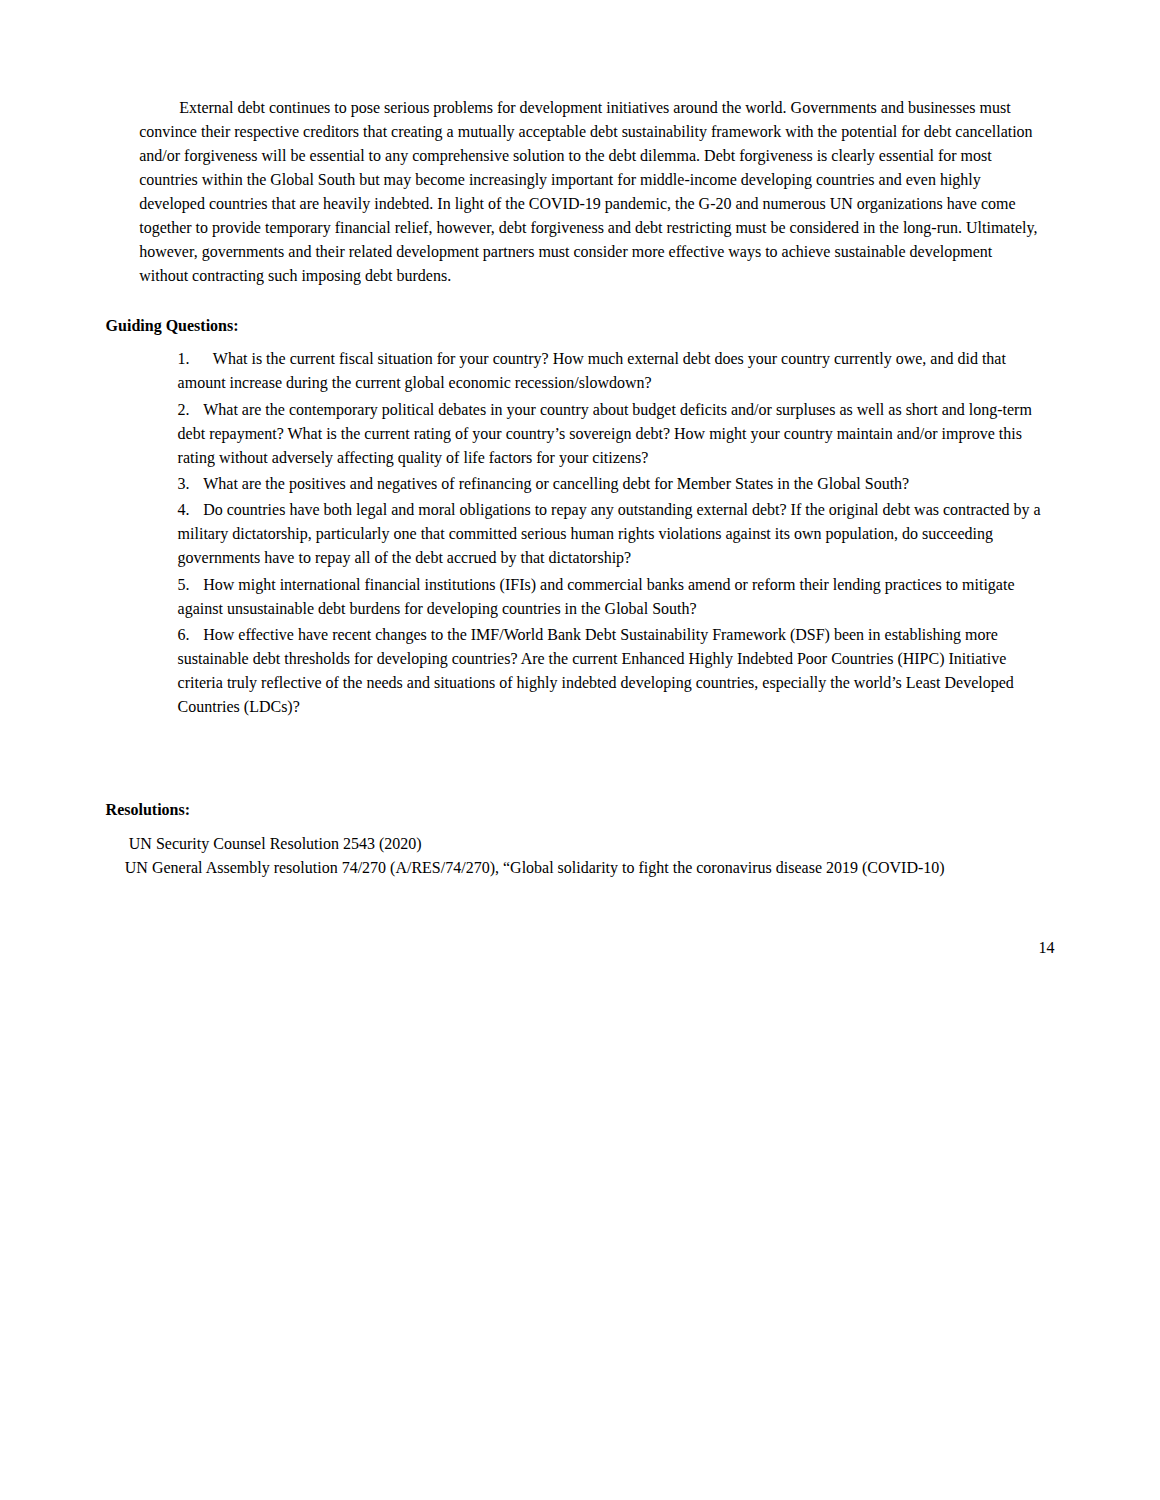External debt continues to pose serious problems for development initiatives around the world. Governments and businesses must convince their respective creditors that creating a mutually acceptable debt sustainability framework with the potential for debt cancellation and/or forgiveness will be essential to any comprehensive solution to the debt dilemma. Debt forgiveness is clearly essential for most countries within the Global South but may become increasingly important for middle-income developing countries and even highly developed countries that are heavily indebted. In light of the COVID-19 pandemic, the G-20 and numerous UN organizations have come together to provide temporary financial relief, however, debt forgiveness and debt restricting must be considered in the long-run. Ultimately, however, governments and their related development partners must consider more effective ways to achieve sustainable development without contracting such imposing debt burdens.
Guiding Questions:
1. What is the current fiscal situation for your country? How much external debt does your country currently owe, and did that amount increase during the current global economic recession/slowdown?
2. What are the contemporary political debates in your country about budget deficits and/or surpluses as well as short and long-term debt repayment? What is the current rating of your country’s sovereign debt? How might your country maintain and/or improve this rating without adversely affecting quality of life factors for your citizens?
3. What are the positives and negatives of refinancing or cancelling debt for Member States in the Global South?
4. Do countries have both legal and moral obligations to repay any outstanding external debt? If the original debt was contracted by a military dictatorship, particularly one that committed serious human rights violations against its own population, do succeeding governments have to repay all of the debt accrued by that dictatorship?
5. How might international financial institutions (IFIs) and commercial banks amend or reform their lending practices to mitigate against unsustainable debt burdens for developing countries in the Global South?
6. How effective have recent changes to the IMF/World Bank Debt Sustainability Framework (DSF) been in establishing more sustainable debt thresholds for developing countries? Are the current Enhanced Highly Indebted Poor Countries (HIPC) Initiative criteria truly reflective of the needs and situations of highly indebted developing countries, especially the world’s Least Developed Countries (LDCs)?
Resolutions:
UN Security Counsel Resolution 2543 (2020)
UN General Assembly resolution 74/270 (A/RES/74/270), “Global solidarity to fight the coronavirus disease 2019 (COVID-10)
14